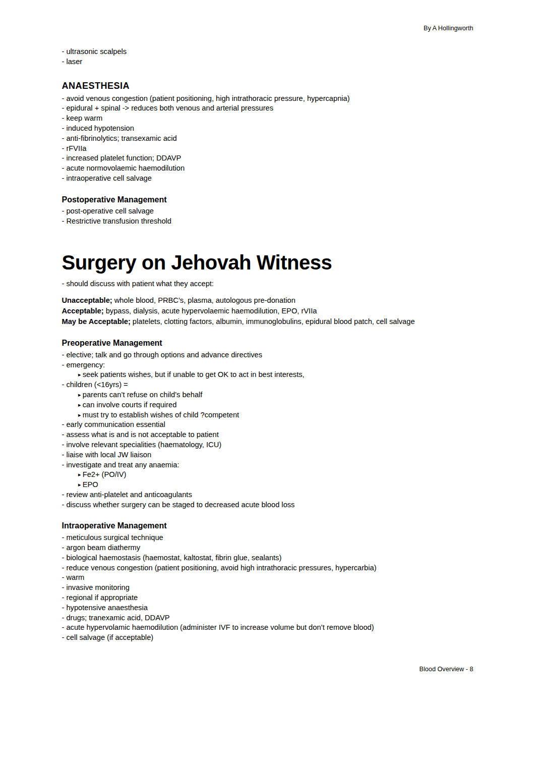By A Hollingworth
ultrasonic scalpels
laser
ANAESTHESIA
avoid venous congestion (patient positioning, high intrathoracic pressure, hypercapnia)
epidural + spinal -> reduces both venous and arterial pressures
keep warm
induced hypotension
anti-fibrinolytics; transexamic acid
rFVIIa
increased platelet function; DDAVP
acute normovolaemic haemodilution
intraoperative cell salvage
Postoperative Management
post-operative cell salvage
Restrictive transfusion threshold
Surgery on Jehovah Witness
should discuss with patient what they accept:
Unacceptable; whole blood, PRBC’s, plasma, autologous pre-donation
Acceptable; bypass, dialysis, acute hypervolaemic haemodilution, EPO, rVIIa
May be Acceptable; platelets, clotting factors, albumin, immunoglobulins, epidural blood patch, cell salvage
Preoperative Management
elective; talk and go through options and advance directives
emergency:
seek patients wishes, but if unable to get OK to act in best interests,
children (<16yrs) =
parents can’t refuse on child’s behalf
can involve courts if required
must try to establish wishes of child ?competent
early communication essential
assess what is and is not acceptable to patient
involve relevant specialities (haematology, ICU)
liaise with local JW liaison
investigate and treat any anaemia:
Fe2+ (PO/IV)
EPO
review anti-platelet and anticoagulants
discuss whether surgery can be staged to decreased acute blood loss
Intraoperative Management
meticulous surgical technique
argon beam diathermy
biological haemostasis (haemostat, kaltostat, fibrin glue, sealants)
reduce venous congestion (patient positioning, avoid high intrathoracic pressures, hypercarbia)
warm
invasive monitoring
regional if appropriate
hypotensive anaesthesia
drugs; tranexamic acid, DDAVP
acute hypervolamic haemodilution (administer IVF to increase volume but don’t remove blood)
cell salvage (if acceptable)
Blood Overview - 8